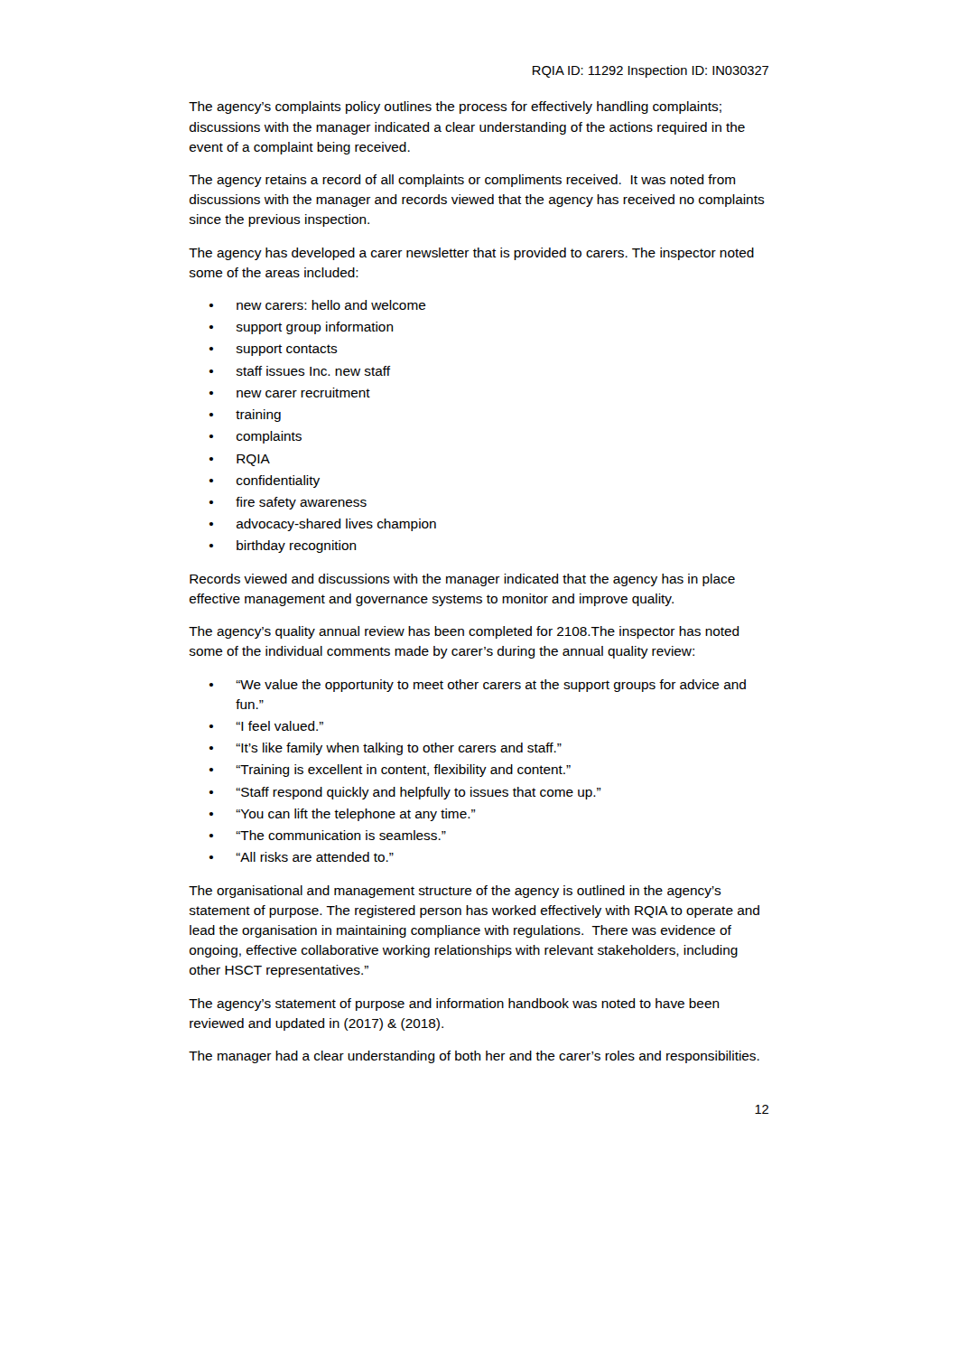RQIA ID: 11292 Inspection ID: IN030327
The agency’s complaints policy outlines the process for effectively handling complaints; discussions with the manager indicated a clear understanding of the actions required in the event of a complaint being received.
The agency retains a record of all complaints or compliments received. It was noted from discussions with the manager and records viewed that the agency has received no complaints since the previous inspection.
The agency has developed a carer newsletter that is provided to carers. The inspector noted some of the areas included:
new carers: hello and welcome
support group information
support contacts
staff issues Inc. new staff
new carer recruitment
training
complaints
RQIA
confidentiality
fire safety awareness
advocacy-shared lives champion
birthday recognition
Records viewed and discussions with the manager indicated that the agency has in place effective management and governance systems to monitor and improve quality.
The agency’s quality annual review has been completed for 2108.The inspector has noted some of the individual comments made by carer’s during the annual quality review:
“We value the opportunity to meet other carers at the support groups for advice and fun.”
“I feel valued.”
“It’s like family when talking to other carers and staff.”
“Training is excellent in content, flexibility and content.”
“Staff respond quickly and helpfully to issues that come up.”
“You can lift the telephone at any time.”
“The communication is seamless.”
“All risks are attended to.”
The organisational and management structure of the agency is outlined in the agency’s statement of purpose. The registered person has worked effectively with RQIA to operate and lead the organisation in maintaining compliance with regulations. There was evidence of ongoing, effective collaborative working relationships with relevant stakeholders, including other HSCT representatives.”
The agency’s statement of purpose and information handbook was noted to have been reviewed and updated in (2017) & (2018).
The manager had a clear understanding of both her and the carer’s roles and responsibilities.
12